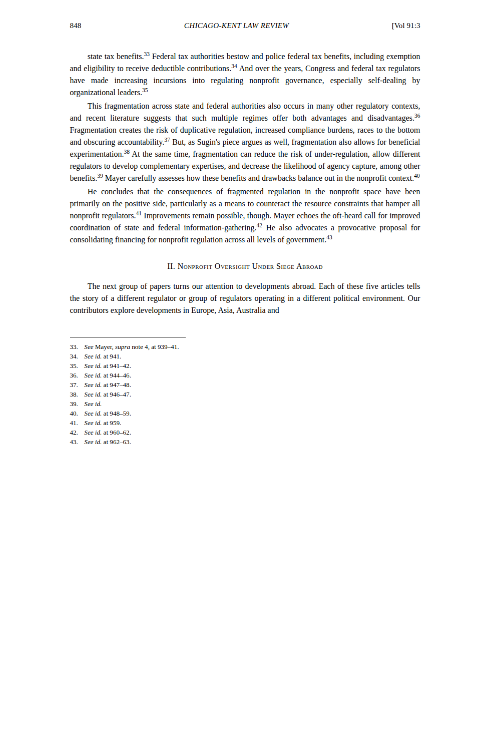848 CHICAGO-KENT LAW REVIEW [Vol 91:3
state tax benefits.33 Federal tax authorities bestow and police federal tax benefits, including exemption and eligibility to receive deductible contributions.34 And over the years, Congress and federal tax regulators have made increasing incursions into regulating nonprofit governance, especially self-dealing by organizational leaders.35
This fragmentation across state and federal authorities also occurs in many other regulatory contexts, and recent literature suggests that such multiple regimes offer both advantages and disadvantages.36 Fragmentation creates the risk of duplicative regulation, increased compliance burdens, races to the bottom and obscuring accountability.37 But, as Sugin's piece argues as well, fragmentation also allows for beneficial experimentation.38 At the same time, fragmentation can reduce the risk of under-regulation, allow different regulators to develop complementary expertises, and decrease the likelihood of agency capture, among other benefits.39 Mayer carefully assesses how these benefits and drawbacks balance out in the nonprofit context.40
He concludes that the consequences of fragmented regulation in the nonprofit space have been primarily on the positive side, particularly as a means to counteract the resource constraints that hamper all nonprofit regulators.41 Improvements remain possible, though. Mayer echoes the oft-heard call for improved coordination of state and federal information-gathering.42 He also advocates a provocative proposal for consolidating financing for nonprofit regulation across all levels of government.43
II. Nonprofit Oversight Under Siege Abroad
The next group of papers turns our attention to developments abroad. Each of these five articles tells the story of a different regulator or group of regulators operating in a different political environment. Our contributors explore developments in Europe, Asia, Australia and
See Mayer, supra note 4, at 939–41.
See id. at 941.
See id. at 941–42.
See id. at 944–46.
See id. at 947–48.
See id. at 946–47.
See id.
See id. at 948–59.
See id. at 959.
See id. at 960–62.
See id. at 962–63.